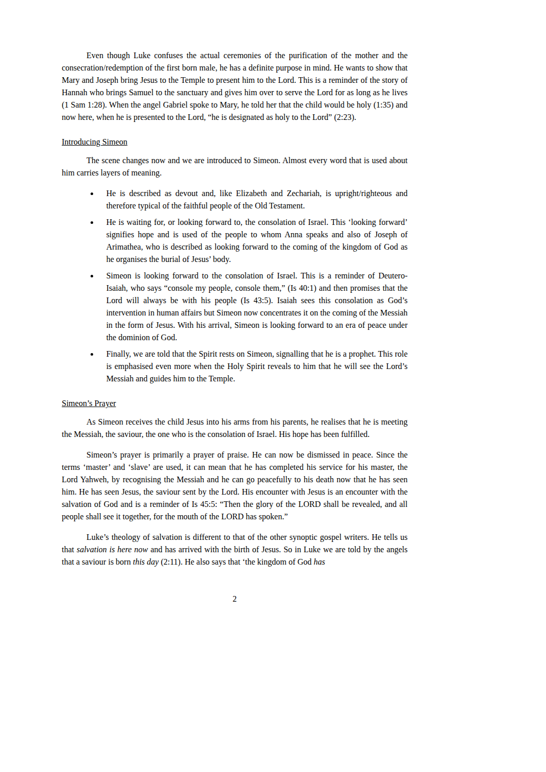Even though Luke confuses the actual ceremonies of the purification of the mother and the consecration/redemption of the first born male, he has a definite purpose in mind. He wants to show that Mary and Joseph bring Jesus to the Temple to present him to the Lord. This is a reminder of the story of Hannah who brings Samuel to the sanctuary and gives him over to serve the Lord for as long as he lives (1 Sam 1:28). When the angel Gabriel spoke to Mary, he told her that the child would be holy (1:35) and now here, when he is presented to the Lord, “he is designated as holy to the Lord” (2:23).
Introducing Simeon
The scene changes now and we are introduced to Simeon. Almost every word that is used about him carries layers of meaning.
He is described as devout and, like Elizabeth and Zechariah, is upright/righteous and therefore typical of the faithful people of the Old Testament.
He is waiting for, or looking forward to, the consolation of Israel. This ‘looking forward’ signifies hope and is used of the people to whom Anna speaks and also of Joseph of Arimathea, who is described as looking forward to the coming of the kingdom of God as he organises the burial of Jesus’ body.
Simeon is looking forward to the consolation of Israel. This is a reminder of Deutero-Isaiah, who says “console my people, console them,” (Is 40:1) and then promises that the Lord will always be with his people (Is 43:5). Isaiah sees this consolation as God’s intervention in human affairs but Simeon now concentrates it on the coming of the Messiah in the form of Jesus. With his arrival, Simeon is looking forward to an era of peace under the dominion of God.
Finally, we are told that the Spirit rests on Simeon, signalling that he is a prophet. This role is emphasised even more when the Holy Spirit reveals to him that he will see the Lord’s Messiah and guides him to the Temple.
Simeon’s Prayer
As Simeon receives the child Jesus into his arms from his parents, he realises that he is meeting the Messiah, the saviour, the one who is the consolation of Israel. His hope has been fulfilled.
Simeon’s prayer is primarily a prayer of praise. He can now be dismissed in peace. Since the terms ‘master’ and ‘slave’ are used, it can mean that he has completed his service for his master, the Lord Yahweh, by recognising the Messiah and he can go peacefully to his death now that he has seen him. He has seen Jesus, the saviour sent by the Lord. His encounter with Jesus is an encounter with the salvation of God and is a reminder of Is 45:5: “Then the glory of the LORD shall be revealed, and all people shall see it together, for the mouth of the LORD has spoken.”
Luke’s theology of salvation is different to that of the other synoptic gospel writers. He tells us that salvation is here now and has arrived with the birth of Jesus. So in Luke we are told by the angels that a saviour is born this day (2:11). He also says that ‘the kingdom of God has
2